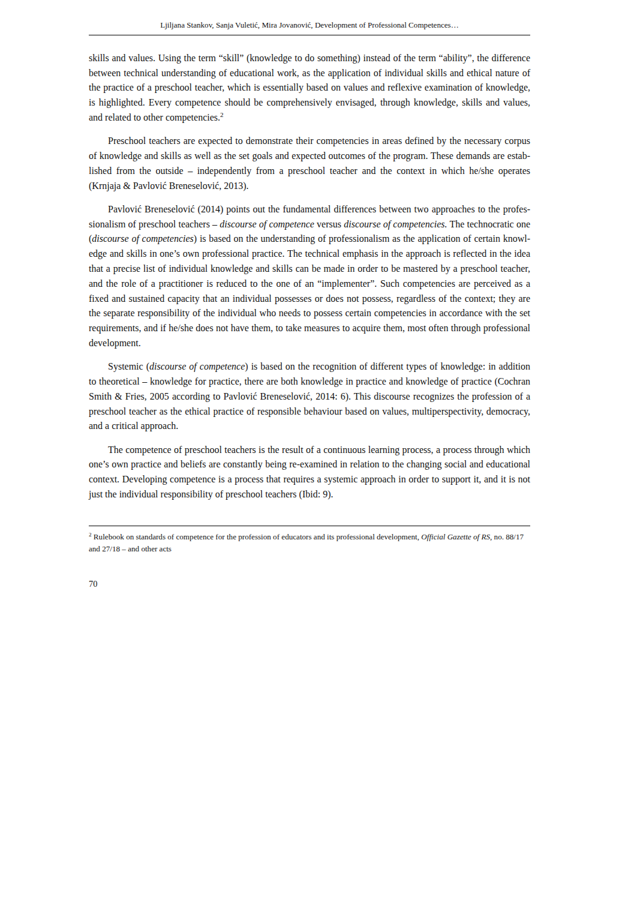Ljiljana Stankov, Sanja Vuletić, Mira Jovanović, Development of Professional Competences…
skills and values. Using the term “skill” (knowledge to do something) instead of the term “ability”, the difference between technical understanding of educational work, as the application of individual skills and ethical nature of the practice of a preschool teacher, which is essentially based on values and reflexive examination of knowledge, is highlighted. Every competence should be comprehensively envisaged, through knowledge, skills and values, and related to other competencies.2
Preschool teachers are expected to demonstrate their competencies in areas defined by the necessary corpus of knowledge and skills as well as the set goals and expected outcomes of the program. These demands are established from the outside – independently from a preschool teacher and the context in which he/she operates (Krnjaja & Pavlović Breneselović, 2013).
Pavlović Breneselović (2014) points out the fundamental differences between two approaches to the professionalism of preschool teachers – discourse of competence versus discourse of competencies. The technocratic one (discourse of competencies) is based on the understanding of professionalism as the application of certain knowledge and skills in one’s own professional practice. The technical emphasis in the approach is reflected in the idea that a precise list of individual knowledge and skills can be made in order to be mastered by a preschool teacher, and the role of a practitioner is reduced to the one of an “implementer”. Such competencies are perceived as a fixed and sustained capacity that an individual possesses or does not possess, regardless of the context; they are the separate responsibility of the individual who needs to possess certain competencies in accordance with the set requirements, and if he/she does not have them, to take measures to acquire them, most often through professional development.
Systemic (discourse of competence) is based on the recognition of different types of knowledge: in addition to theoretical – knowledge for practice, there are both knowledge in practice and knowledge of practice (Cochran Smith & Fries, 2005 according to Pavlović Breneselović, 2014: 6). This discourse recognizes the profession of a preschool teacher as the ethical practice of responsible behaviour based on values, multiperspectivity, democracy, and a critical approach.
The competence of preschool teachers is the result of a continuous learning process, a process through which one’s own practice and beliefs are constantly being re-examined in relation to the changing social and educational context. Developing competence is a process that requires a systemic approach in order to support it, and it is not just the individual responsibility of preschool teachers (Ibid: 9).
2 Rulebook on standards of competence for the profession of educators and its professional development, Official Gazette of RS, no. 88/17 and 27/18 – and other acts
70